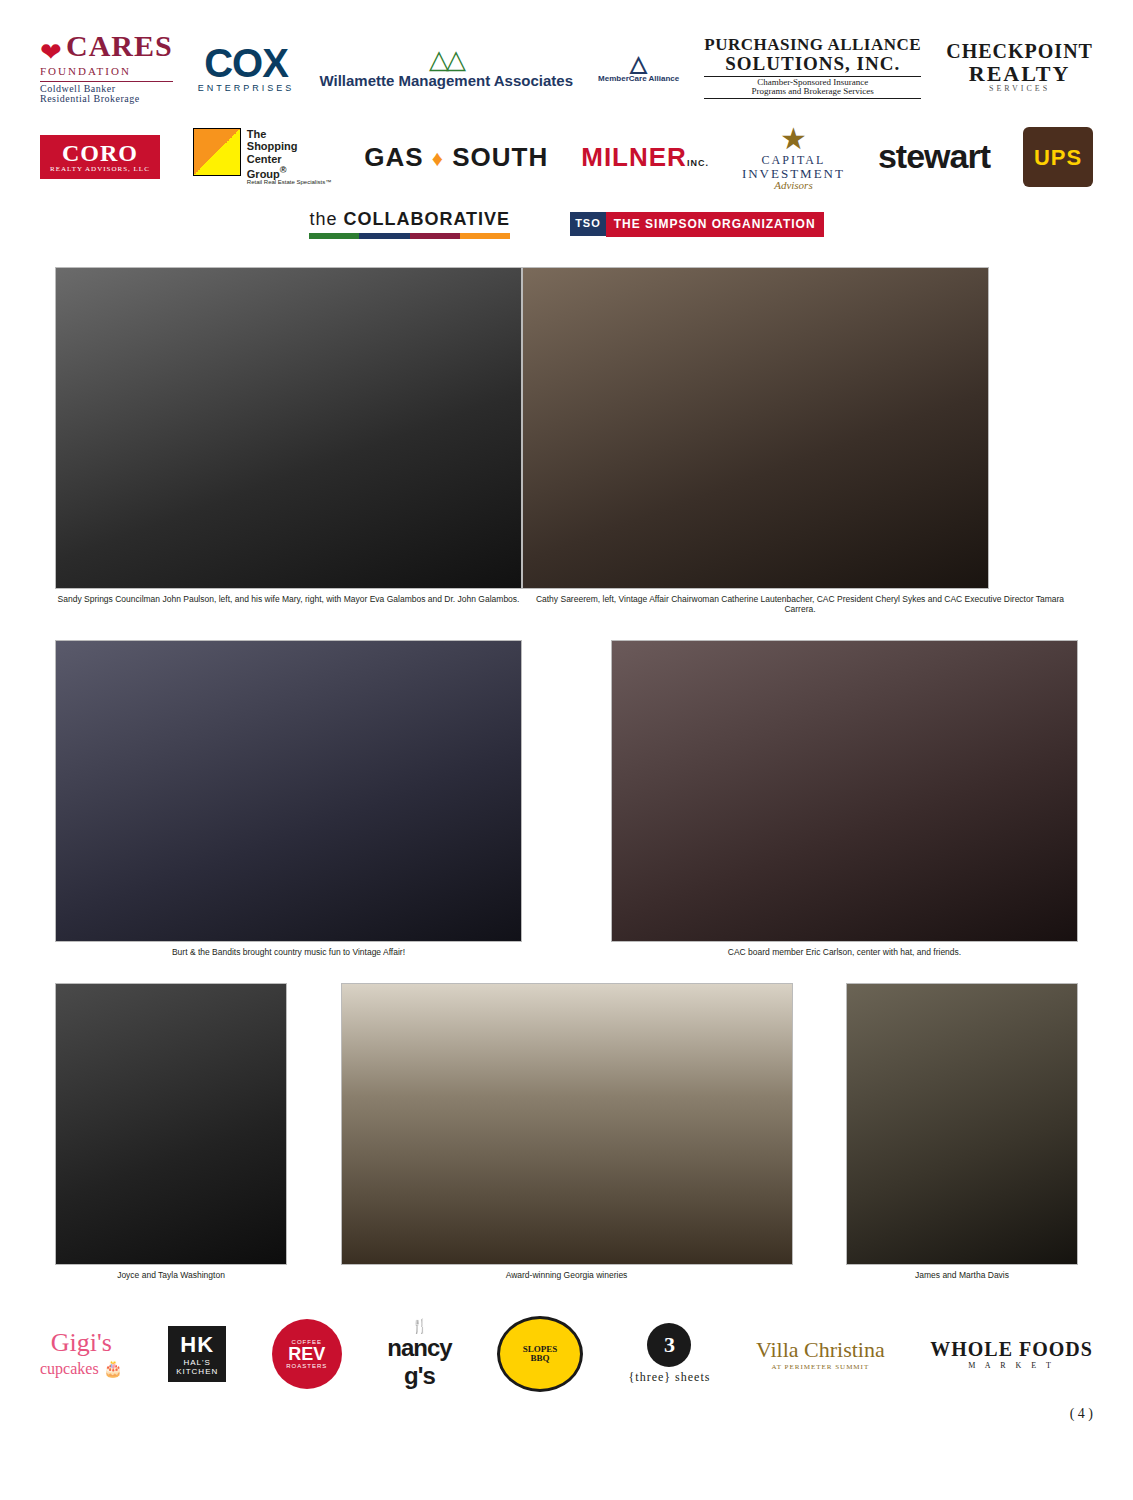❤ CARES
FOUNDATION
Coldwell Banker
Residential Brokerage
COX
ENTERPRISES
△△
Willamette Management Associates
△
MemberCare Alliance
PURCHASING ALLIANCE
SOLUTIONS, INC.
Chamber-Sponsored Insurance
Programs and Brokerage Services
CHECKPOINT
REALTY
SERVICES
CORO
REALTY ADVISORS, LLC
The
Shopping
Center
Group®
Retail Real Estate Specialists™
GAS ♦ SOUTH
MILNERINC.
★
CAPITAL
INVESTMENT
Advisors
stewart
UPS
the COLLABORATIVE
TSO
THE SIMPSON ORGANIZATION
Sandy Springs Councilman John Paulson, left, and his wife Mary, right, with Mayor Eva Galambos and Dr. John Galambos.
Cathy Sareerem, left, Vintage Affair Chairwoman Catherine Lautenbacher, CAC President Cheryl Sykes and CAC Executive Director Tamara Carrera.
Burt & the Bandits brought country music fun to Vintage Affair!
CAC board member Eric Carlson, center with hat, and friends.
Joyce and Tayla Washington
Award-winning Georgia wineries
James and Martha Davis
Gigi's
cupcakes 🎂
HK
HAL'S
KITCHEN
COFFEE
REV
ROASTERS
🍴
nancy
g's
SLOPES
BBQ
3
{three} sheets
Villa Christina
AT PERIMETER SUMMIT
WHOLE FOODS
M A R K E T
( 4 )